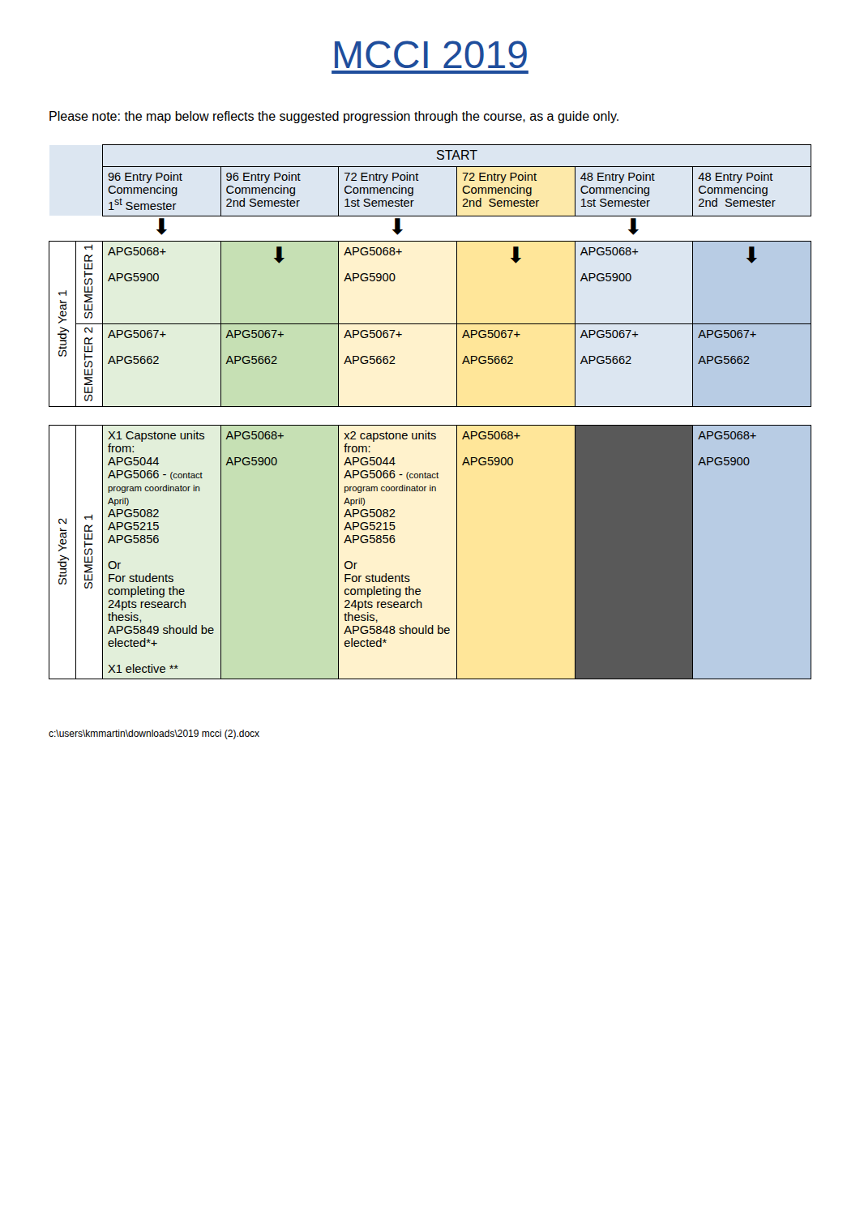MCCI 2019
Please note: the map below reflects the suggested progression through the course, as a guide only.
| | | START |
| | | 96 Entry Point Commencing 1 st Semester | 96 Entry Point Commencing 2nd Semester | 72 Entry Point Commencing 1st Semester | 72 Entry Point Commencing 2nd Semester | 48 Entry Point Commencing 1st Semester | 48 Entry Point Commencing 2nd Semester |
| | | ⬇ | | ⬇ | | ⬇ | |
| Study Year 1 | SEMESTER 1 | APG5068+ APG5900 | ⬇ | APG5068+ APG5900 | ⬇ | APG5068+ APG5900 | ⬇ |
| SEMESTER 2 | APG5067+ APG5662 | APG5067+ APG5662 | APG5067+ APG5662 | APG5067+ APG5662 | APG5067+ APG5662 | APG5067+ APG5662 |
| Study Year 2 | SEMESTER 1 | X1 Capstone units from: APG5044 APG5066 - (contact program coordinator in April) APG5082 APG5215 APG5856 Or For students completing the 24pts research thesis, APG5849 should be elected*+ X1 elective ** | APG5068+ APG5900 | x2 capstone units from: APG5044 APG5066 - (contact program coordinator in April) APG5082 APG5215 APG5856 Or For students completing the 24pts research thesis, APG5848 should be elected* | APG5068+ APG5900 | | APG5068+ APG5900 |
c:\users\kmmartin\downloads\2019 mcci (2).docx